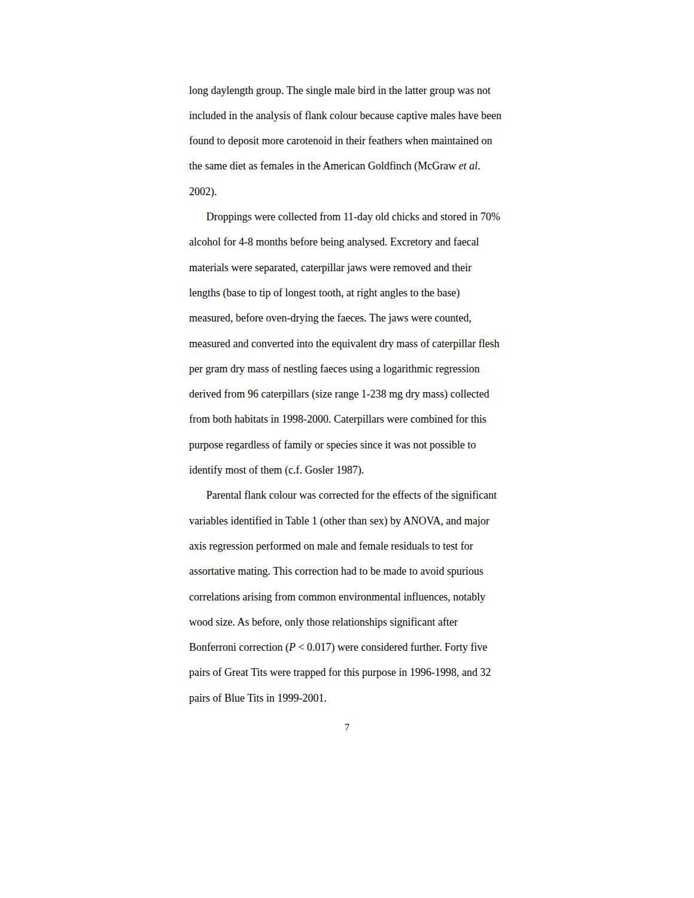long daylength group. The single male bird in the latter group was not included in the analysis of flank colour because captive males have been found to deposit more carotenoid in their feathers when maintained on the same diet as females in the American Goldfinch (McGraw et al. 2002).
Droppings were collected from 11-day old chicks and stored in 70% alcohol for 4-8 months before being analysed. Excretory and faecal materials were separated, caterpillar jaws were removed and their lengths (base to tip of longest tooth, at right angles to the base) measured, before oven-drying the faeces. The jaws were counted, measured and converted into the equivalent dry mass of caterpillar flesh per gram dry mass of nestling faeces using a logarithmic regression derived from 96 caterpillars (size range 1-238 mg dry mass) collected from both habitats in 1998-2000. Caterpillars were combined for this purpose regardless of family or species since it was not possible to identify most of them (c.f. Gosler 1987).
Parental flank colour was corrected for the effects of the significant variables identified in Table 1 (other than sex) by ANOVA, and major axis regression performed on male and female residuals to test for assortative mating. This correction had to be made to avoid spurious correlations arising from common environmental influences, notably wood size. As before, only those relationships significant after Bonferroni correction (P < 0.017) were considered further. Forty five pairs of Great Tits were trapped for this purpose in 1996-1998, and 32 pairs of Blue Tits in 1999-2001.
7